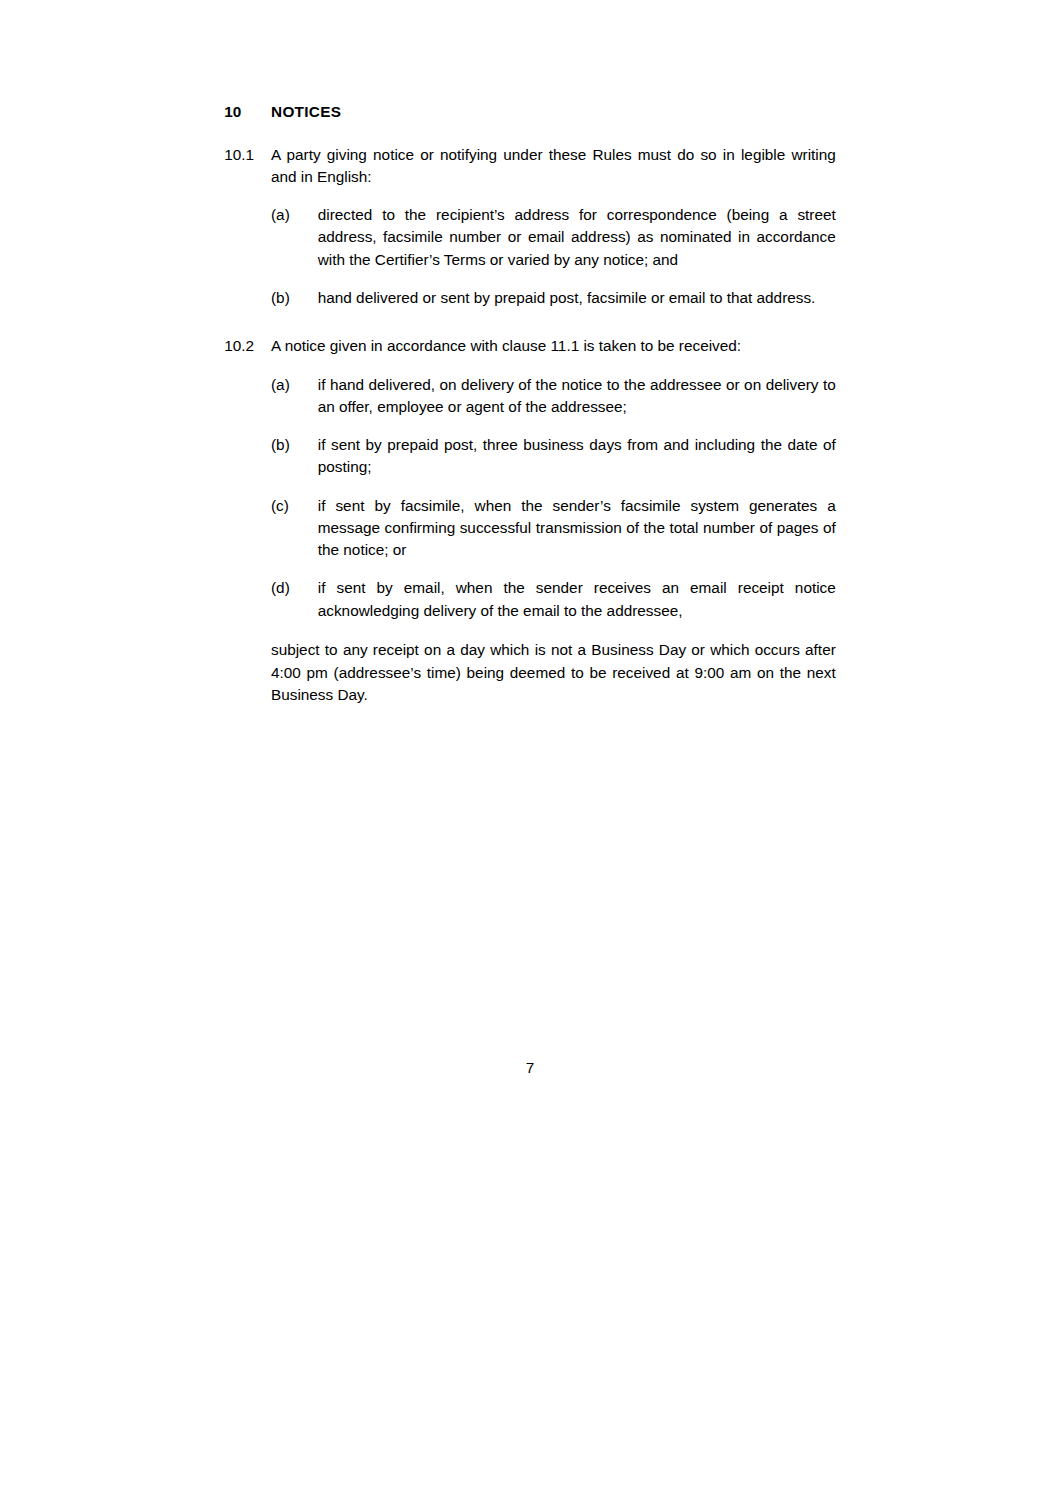10
NOTICES
10.1
A party giving notice or notifying under these Rules must do so in legible writing and in English:
(a)
directed to the recipient’s address for correspondence (being a street address, facsimile number or email address) as nominated in accordance with the Certifier’s Terms or varied by any notice; and
(b)
hand delivered or sent by prepaid post, facsimile or email to that address.
10.2
A notice given in accordance with clause 11.1 is taken to be received:
(a)
if hand delivered, on delivery of the notice to the addressee or on delivery to an offer, employee or agent of the addressee;
(b)
if sent by prepaid post, three business days from and including the date of posting;
(c)
if sent by facsimile, when the sender’s facsimile system generates a message confirming successful transmission of the total number of pages of the notice; or
(d)
if sent by email, when the sender receives an email receipt notice acknowledging delivery of the email to the addressee,
subject to any receipt on a day which is not a Business Day or which occurs after 4:00 pm (addressee’s time) being deemed to be received at 9:00 am on the next Business Day.
7